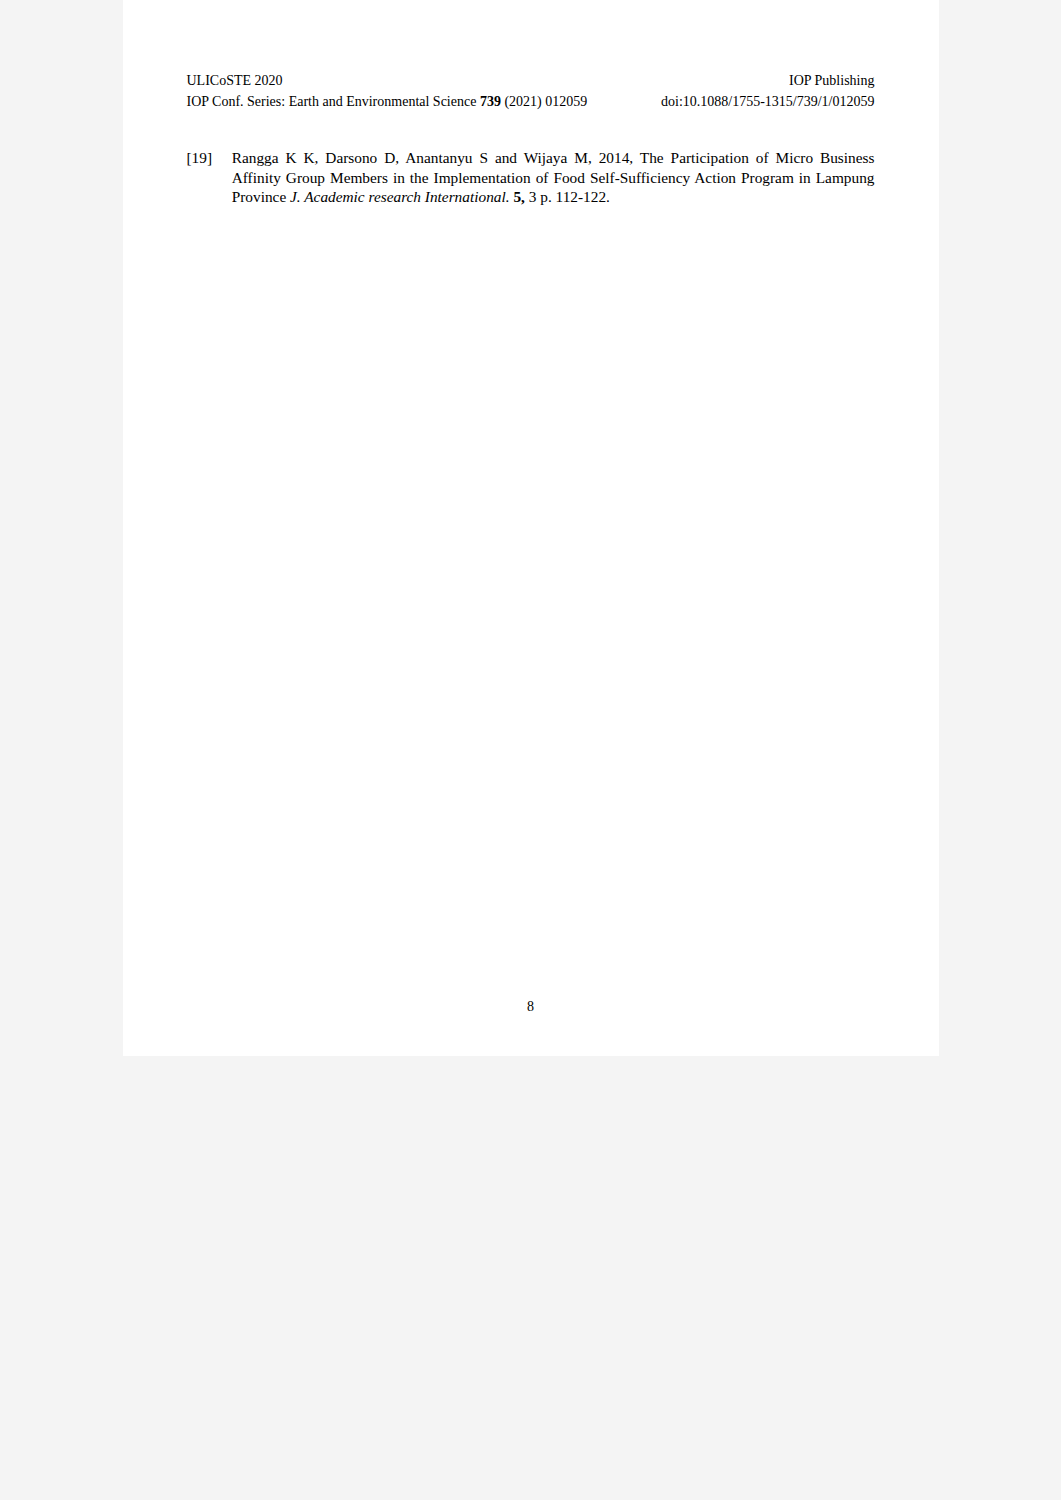ULICoSTE 2020 IOP Publishing
IOP Conf. Series: Earth and Environmental Science 739 (2021) 012059 doi:10.1088/1755-1315/739/1/012059
[19] Rangga K K, Darsono D, Anantanyu S and Wijaya M, 2014, The Participation of Micro Business Affinity Group Members in the Implementation of Food Self-Sufficiency Action Program in Lampung Province J. Academic research International. 5, 3 p. 112-122.
8